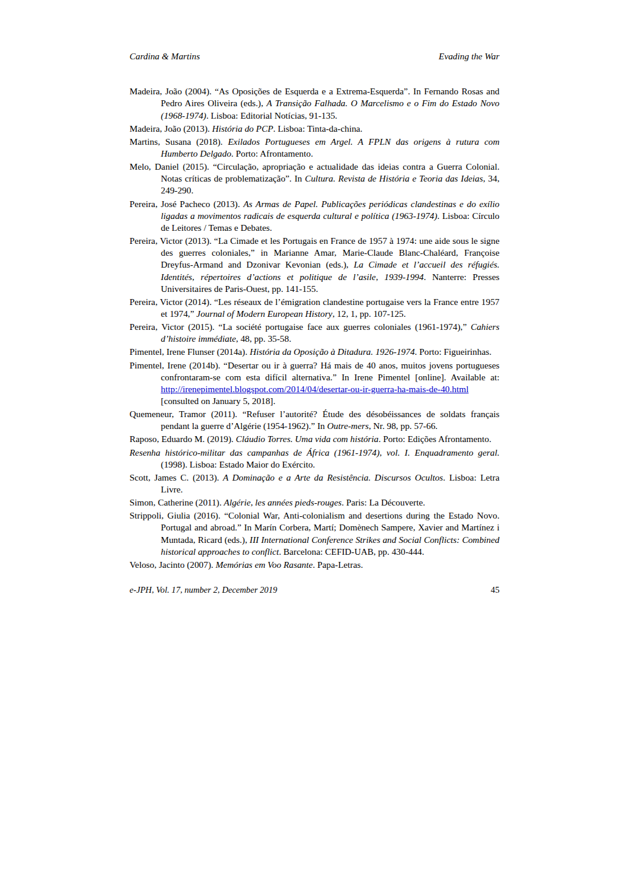Cardina & Martins Evading the War
Madeira, João (2004). “As Oposições de Esquerda e a Extrema-Esquerda”. In Fernando Rosas and Pedro Aires Oliveira (eds.), A Transição Falhada. O Marcelismo e o Fim do Estado Novo (1968-1974). Lisboa: Editorial Notícias, 91-135.
Madeira, João (2013). História do PCP. Lisboa: Tinta-da-china.
Martins, Susana (2018). Exilados Portugueses em Argel. A FPLN das origens à rutura com Humberto Delgado. Porto: Afrontamento.
Melo, Daniel (2015). “Circulação, apropriação e actualidade das ideias contra a Guerra Colonial. Notas críticas de problematização”. In Cultura. Revista de História e Teoria das Ideias, 34, 249-290.
Pereira, José Pacheco (2013). As Armas de Papel. Publicações periódicas clandestinas e do exílio ligadas a movimentos radicais de esquerda cultural e política (1963-1974). Lisboa: Círculo de Leitores / Temas e Debates.
Pereira, Victor (2013). “La Cimade et les Portugais en France de 1957 à 1974: une aide sous le signe des guerres coloniales,” in Marianne Amar, Marie-Claude Blanc-Chaléard, Françoise Dreyfus-Armand and Dzonivar Kevonian (eds.), La Cimade et l’accueil des réfugiés. Identités, répertoires d’actions et politique de l’asile, 1939-1994. Nanterre: Presses Universitaires de Paris-Ouest, pp. 141-155.
Pereira, Victor (2014). “Les réseaux de l’émigration clandestine portugaise vers la France entre 1957 et 1974,” Journal of Modern European History, 12, 1, pp. 107-125.
Pereira, Victor (2015). “La société portugaise face aux guerres coloniales (1961-1974),” Cahiers d’histoire immédiate, 48, pp. 35-58.
Pimentel, Irene Flunser (2014a). História da Oposição à Ditadura. 1926-1974. Porto: Figueirinhas.
Pimentel, Irene (2014b). “Desertar ou ir à guerra? Há mais de 40 anos, muitos jovens portugueses confrontaram-se com esta difícil alternativa.” In Irene Pimentel [online]. Available at: http://irenepimentel.blogspot.com/2014/04/desertar-ou-ir-guerra-ha-mais-de-40.html [consulted on January 5, 2018].
Quemeneur, Tramor (2011). “Refuser l’autorité? Étude des désobéissances de soldats français pendant la guerre d’Algérie (1954-1962).” In Outre-mers, Nr. 98, pp. 57-66.
Raposo, Eduardo M. (2019). Cláudio Torres. Uma vida com história. Porto: Edições Afrontamento.
Resenha histórico-militar das campanhas de África (1961-1974), vol. I. Enquadramento geral. (1998). Lisboa: Estado Maior do Exército.
Scott, James C. (2013). A Dominação e a Arte da Resistência. Discursos Ocultos. Lisboa: Letra Livre.
Simon, Catherine (2011). Algérie, les années pieds-rouges. Paris: La Découverte.
Strippoli, Giulia (2016). “Colonial War, Anti-colonialism and desertions during the Estado Novo. Portugal and abroad.” In Marín Corbera, Martí; Domènech Sampere, Xavier and Martínez i Muntada, Ricard (eds.), III International Conference Strikes and Social Conflicts: Combined historical approaches to conflict. Barcelona: CEFID-UAB, pp. 430-444.
Veloso, Jacinto (2007). Memórias em Voo Rasante. Papa-Letras.
e-JPH, Vol. 17, number 2, December 2019 45